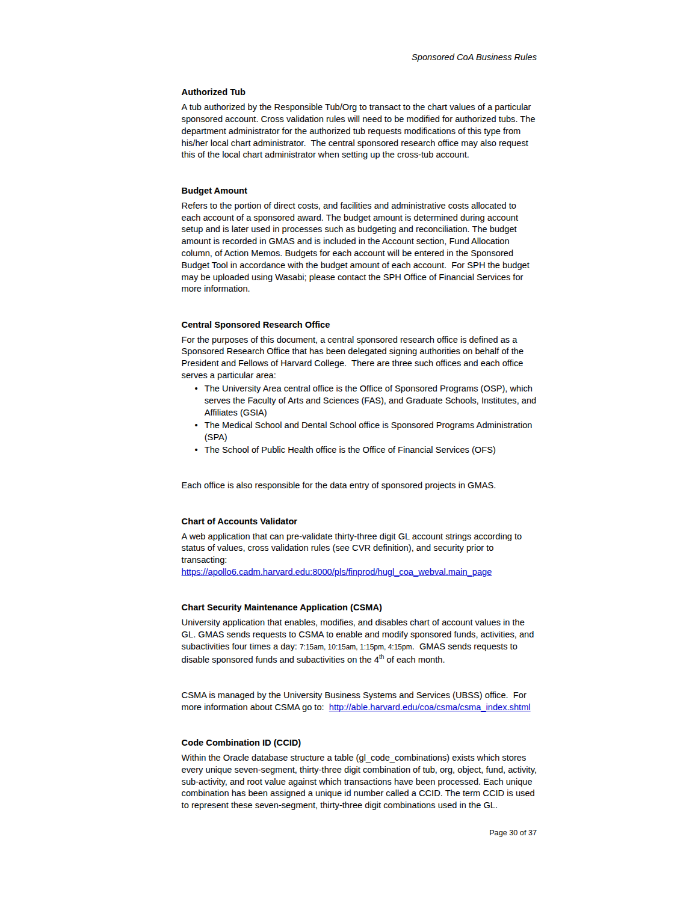Sponsored CoA Business Rules
Authorized Tub
A tub authorized by the Responsible Tub/Org to transact to the chart values of a particular sponsored account. Cross validation rules will need to be modified for authorized tubs. The department administrator for the authorized tub requests modifications of this type from his/her local chart administrator. The central sponsored research office may also request this of the local chart administrator when setting up the cross-tub account.
Budget Amount
Refers to the portion of direct costs, and facilities and administrative costs allocated to each account of a sponsored award. The budget amount is determined during account setup and is later used in processes such as budgeting and reconciliation. The budget amount is recorded in GMAS and is included in the Account section, Fund Allocation column, of Action Memos. Budgets for each account will be entered in the Sponsored Budget Tool in accordance with the budget amount of each account. For SPH the budget may be uploaded using Wasabi; please contact the SPH Office of Financial Services for more information.
Central Sponsored Research Office
For the purposes of this document, a central sponsored research office is defined as a Sponsored Research Office that has been delegated signing authorities on behalf of the President and Fellows of Harvard College. There are three such offices and each office serves a particular area:
The University Area central office is the Office of Sponsored Programs (OSP), which serves the Faculty of Arts and Sciences (FAS), and Graduate Schools, Institutes, and Affiliates (GSIA)
The Medical School and Dental School office is Sponsored Programs Administration (SPA)
The School of Public Health office is the Office of Financial Services (OFS)
Each office is also responsible for the data entry of sponsored projects in GMAS.
Chart of Accounts Validator
A web application that can pre-validate thirty-three digit GL account strings according to status of values, cross validation rules (see CVR definition), and security prior to transacting:
https://apollo6.cadm.harvard.edu:8000/pls/finprod/hugl_coa_webval.main_page
Chart Security Maintenance Application (CSMA)
University application that enables, modifies, and disables chart of account values in the GL. GMAS sends requests to CSMA to enable and modify sponsored funds, activities, and subactivities four times a day: 7:15am, 10:15am, 1:15pm, 4:15pm. GMAS sends requests to disable sponsored funds and subactivities on the 4th of each month.
CSMA is managed by the University Business Systems and Services (UBSS) office. For more information about CSMA go to: http://able.harvard.edu/coa/csma/csma_index.shtml
Code Combination ID (CCID)
Within the Oracle database structure a table (gl_code_combinations) exists which stores every unique seven-segment, thirty-three digit combination of tub, org, object, fund, activity, sub-activity, and root value against which transactions have been processed. Each unique combination has been assigned a unique id number called a CCID. The term CCID is used to represent these seven-segment, thirty-three digit combinations used in the GL.
Page 30 of 37